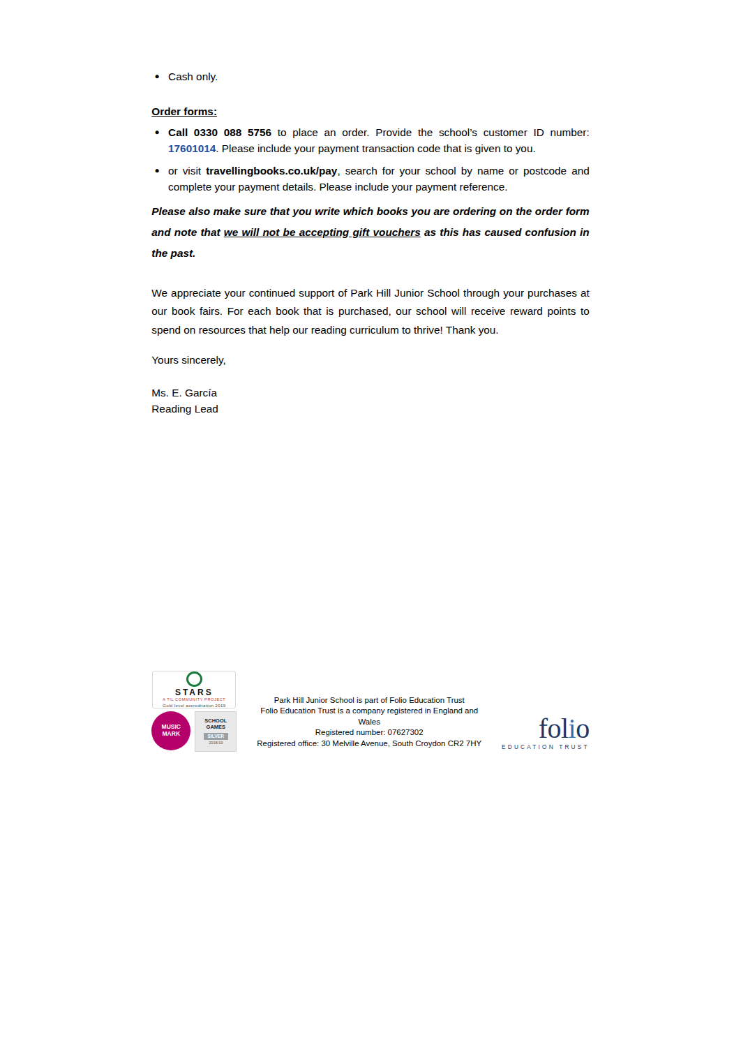Cash only.
Order forms:
Call 0330 088 5756 to place an order. Provide the school’s customer ID number: 17601014. Please include your payment transaction code that is given to you.
or visit travellingbooks.co.uk/pay, search for your school by name or postcode and complete your payment details. Please include your payment reference.
Please also make sure that you write which books you are ordering on the order form and note that we will not be accepting gift vouchers as this has caused confusion in the past.
We appreciate your continued support of Park Hill Junior School through your purchases at our book fairs. For each book that is purchased, our school will receive reward points to spend on resources that help our reading curriculum to thrive! Thank you.
Yours sincerely,
Ms. E. García
Reading Lead
STARS
A TfL COMMUNITY PROJECT
Gold level accreditation 2019
MUSIC
MARK
SCHOOL
GAMES
SILVER
2018/19
Park Hill Junior School is part of Folio Education Trust
Folio Education Trust is a company registered in England and Wales
Registered number: 07627302
Registered office: 30 Melville Avenue, South Croydon CR2 7HY
folio
EDUCATION TRUST